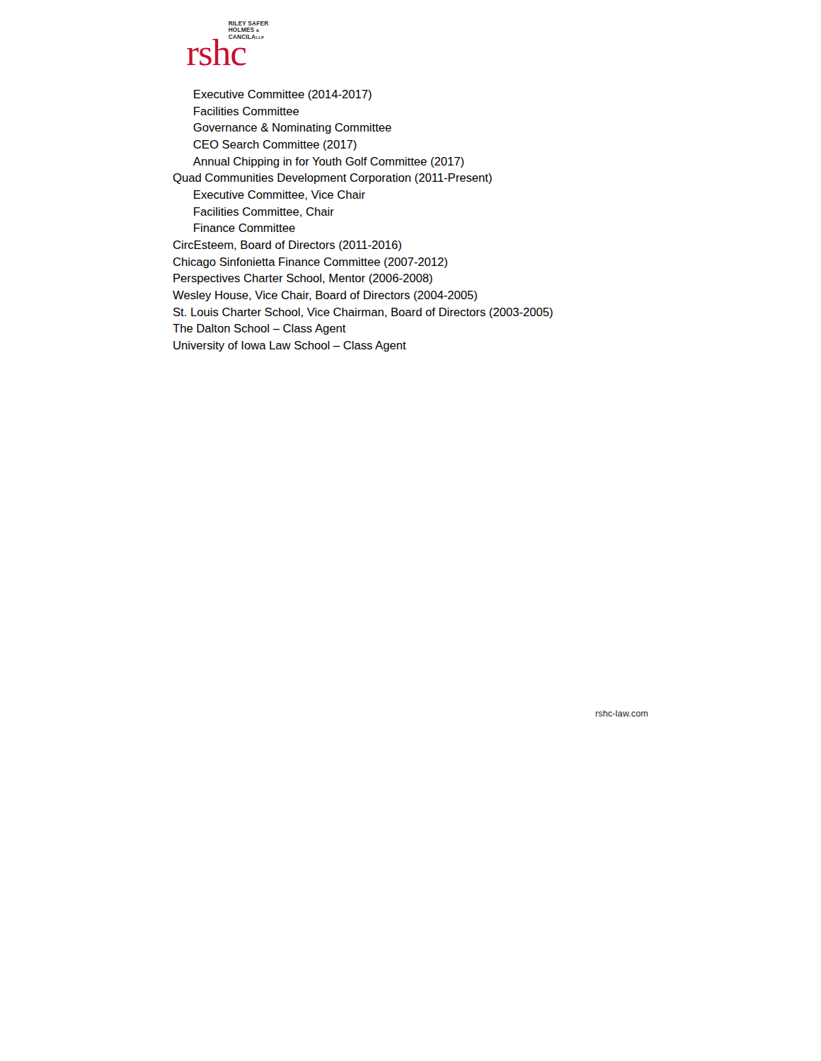RILEY SAFER
HOLMES & CANCILALLP
rshc
Executive Committee (2014-2017)
Facilities Committee
Governance & Nominating Committee
CEO Search Committee (2017)
Annual Chipping in for Youth Golf Committee (2017)
Quad Communities Development Corporation (2011-Present)
Executive Committee, Vice Chair
Facilities Committee, Chair
Finance Committee
CircEsteem, Board of Directors (2011-2016)
Chicago Sinfonietta Finance Committee (2007-2012)
Perspectives Charter School, Mentor (2006-2008)
Wesley House, Vice Chair, Board of Directors (2004-2005)
St. Louis Charter School, Vice Chairman, Board of Directors (2003-2005)
The Dalton School – Class Agent
University of Iowa Law School – Class Agent
rshc-law.com